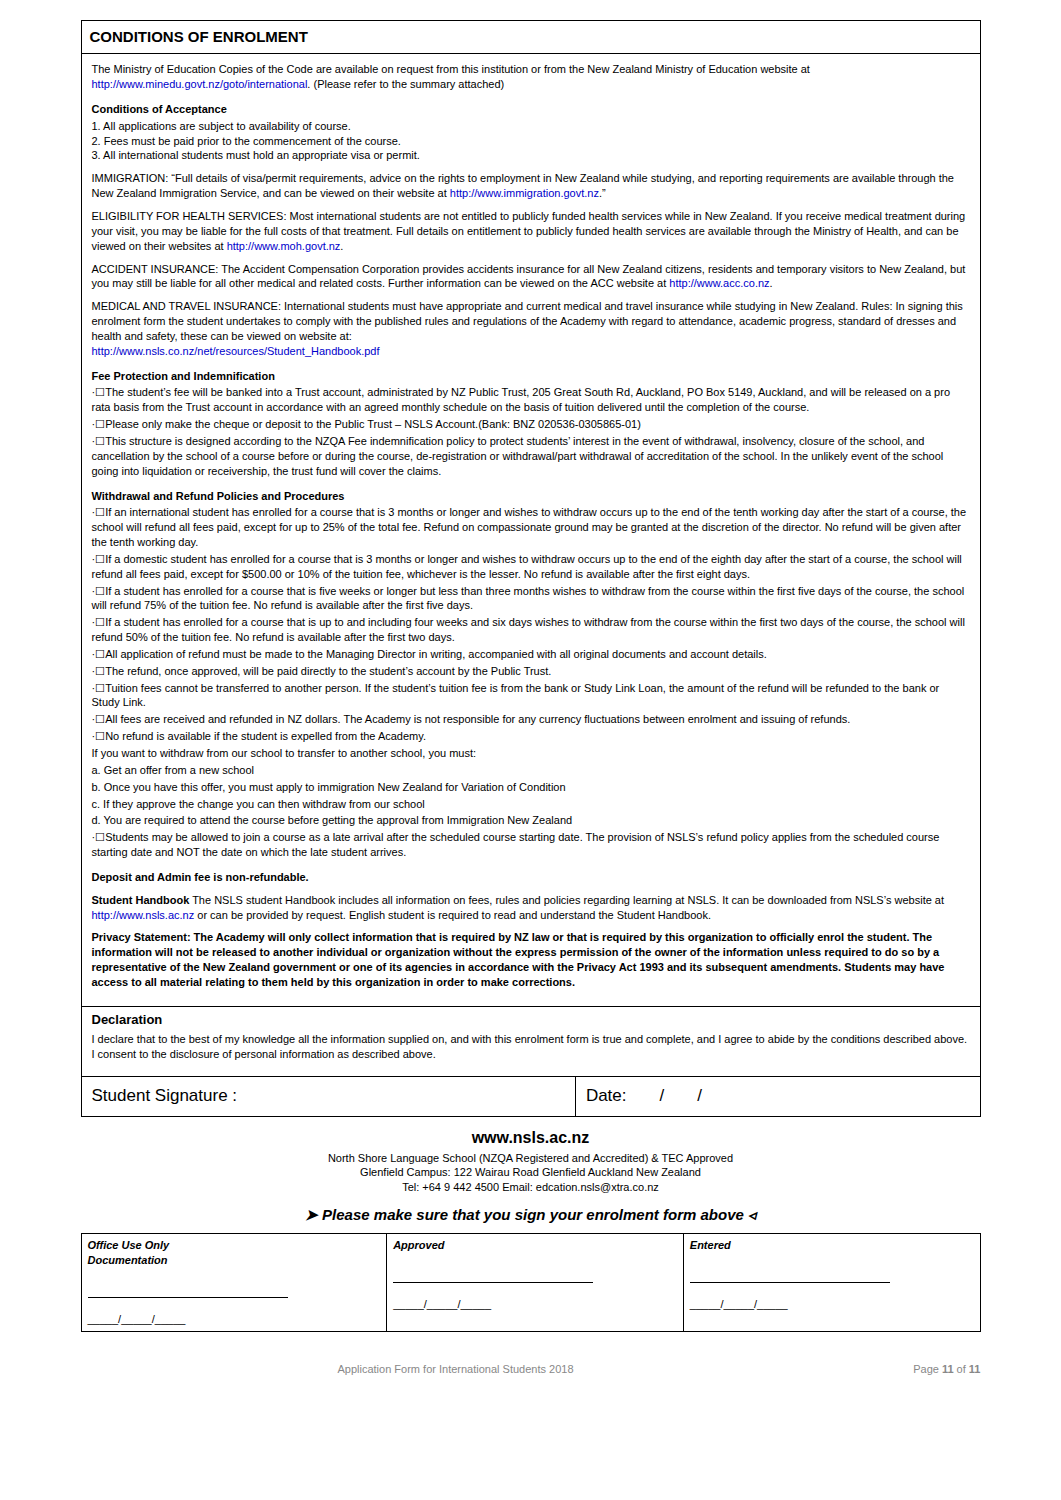CONDITIONS OF ENROLMENT
The Ministry of Education Copies of the Code are available on request from this institution or from the New Zealand Ministry of Education website at http://www.minedu.govt.nz/goto/international. (Please refer to the summary attached)
Conditions of Acceptance
1. All applications are subject to availability of course.
2. Fees must be paid prior to the commencement of the course.
3. All international students must hold an appropriate visa or permit.
IMMIGRATION: “Full details of visa/permit requirements, advice on the rights to employment in New Zealand while studying, and reporting requirements are available through the New Zealand Immigration Service, and can be viewed on their website at http://www.immigration.govt.nz.”
ELIGIBILITY FOR HEALTH SERVICES: Most international students are not entitled to publicly funded health services while in New Zealand. If you receive medical treatment during your visit, you may be liable for the full costs of that treatment. Full details on entitlement to publicly funded health services are available through the Ministry of Health, and can be viewed on their websites at http://www.moh.govt.nz.
ACCIDENT INSURANCE: The Accident Compensation Corporation provides accidents insurance for all New Zealand citizens, residents and temporary visitors to New Zealand, but you may still be liable for all other medical and related costs. Further information can be viewed on the ACC website at http://www.acc.co.nz.
MEDICAL AND TRAVEL INSURANCE: International students must have appropriate and current medical and travel insurance while studying in New Zealand. Rules: In signing this enrolment form the student undertakes to comply with the published rules and regulations of the Academy with regard to attendance, academic progress, standard of dresses and health and safety, these can be viewed on website at:
http://www.nsls.co.nz/net/resources/Student_Handbook.pdf
Fee Protection and Indemnification
·☐The student’s fee will be banked into a Trust account, administrated by NZ Public Trust, 205 Great South Rd, Auckland, PO Box 5149, Auckland, and will be released on a pro rata basis from the Trust account in accordance with an agreed monthly schedule on the basis of tuition delivered until the completion of the course.
·☐Please only make the cheque or deposit to the Public Trust – NSLS Account.(Bank: BNZ 020536-0305865-01)
·☐This structure is designed according to the NZQA Fee indemnification policy to protect students’ interest in the event of withdrawal, insolvency, closure of the school, and cancellation by the school of a course before or during the course, de-registration or withdrawal/part withdrawal of accreditation of the school. In the unlikely event of the school going into liquidation or receivership, the trust fund will cover the claims.
Withdrawal and Refund Policies and Procedures
·☐If an international student has enrolled for a course that is 3 months or longer and wishes to withdraw occurs up to the end of the tenth working day after the start of a course, the school will refund all fees paid, except for up to 25% of the total fee. Refund on compassionate ground may be granted at the discretion of the director. No refund will be given after the tenth working day.
·☐If a domestic student has enrolled for a course that is 3 months or longer and wishes to withdraw occurs up to the end of the eighth day after the start of a course, the school will refund all fees paid, except for $500.00 or 10% of the tuition fee, whichever is the lesser. No refund is available after the first eight days.
·☐If a student has enrolled for a course that is five weeks or longer but less than three months wishes to withdraw from the course within the first five days of the course, the school will refund 75% of the tuition fee. No refund is available after the first five days.
·☐If a student has enrolled for a course that is up to and including four weeks and six days wishes to withdraw from the course within the first two days of the course, the school will refund 50% of the tuition fee. No refund is available after the first two days.
·☐All application of refund must be made to the Managing Director in writing, accompanied with all original documents and account details.
·☐The refund, once approved, will be paid directly to the student’s account by the Public Trust.
·☐Tuition fees cannot be transferred to another person. If the student’s tuition fee is from the bank or Study Link Loan, the amount of the refund will be refunded to the bank or Study Link.
·☐All fees are received and refunded in NZ dollars. The Academy is not responsible for any currency fluctuations between enrolment and issuing of refunds.
·☐No refund is available if the student is expelled from the Academy.
If you want to withdraw from our school to transfer to another school, you must:
a. Get an offer from a new school
b. Once you have this offer, you must apply to immigration New Zealand for Variation of Condition
c. If they approve the change you can then withdraw from our school
d. You are required to attend the course before getting the approval from Immigration New Zealand
·☐Students may be allowed to join a course as a late arrival after the scheduled course starting date. The provision of NSLS’s refund policy applies from the scheduled course starting date and NOT the date on which the late student arrives.
Deposit and Admin fee is non-refundable.
Student Handbook The NSLS student Handbook includes all information on fees, rules and policies regarding learning at NSLS. It can be downloaded from NSLS’s website at http://www.nsls.ac.nz or can be provided by request. English student is required to read and understand the Student Handbook.
Privacy Statement: The Academy will only collect information that is required by NZ law or that is required by this organization to officially enrol the student. The information will not be released to another individual or organization without the express permission of the owner of the information unless required to do so by a representative of the New Zealand government or one of its agencies in accordance with the Privacy Act 1993 and its subsequent amendments. Students may have access to all material relating to them held by this organization in order to make corrections.
Declaration
I declare that to the best of my knowledge all the information supplied on, and with this enrolment form is true and complete, and I agree to abide by the conditions described above. I consent to the disclosure of personal information as described above.
| Student Signature : | Date: / / |
www.nsls.ac.nz
North Shore Language School (NZQA Registered and Accredited) & TEC Approved
Glenfield Campus: 122 Wairau Road Glenfield Auckland New Zealand
Tel: +64 9 442 4500 Email: edcation.nsls@xtra.co.nz
➤ Please make sure that you sign your enrolment form above ◃
| Office Use Only Documentation _____/_____/_____ | Approved _____/_____/_____ | Entered _____/_____/_____ |
Application Form for International Students 2018
Page 11 of 11